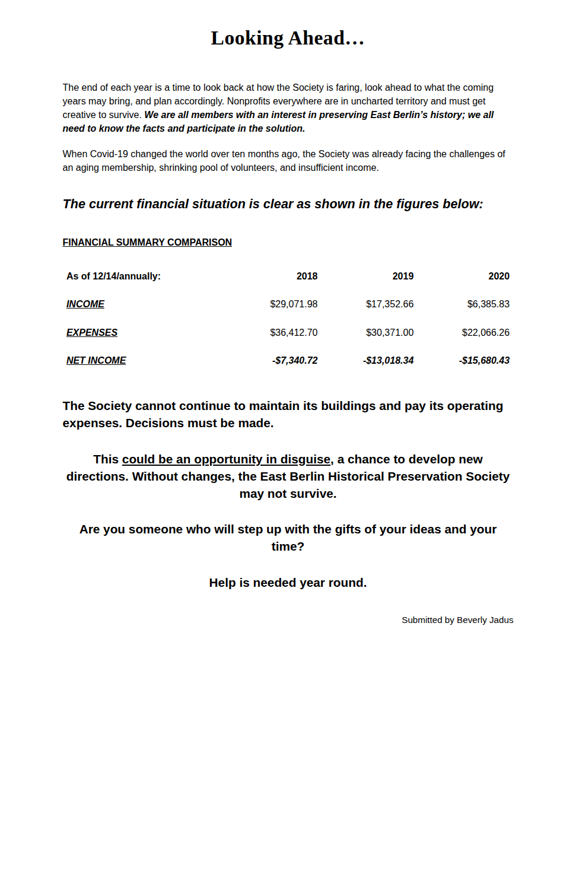Looking Ahead…
The end of each year is a time to look back at how the Society is faring, look ahead to what the coming years may bring, and plan accordingly. Nonprofits everywhere are in uncharted territory and must get creative to survive. We are all members with an interest in preserving East Berlin’s history; we all need to know the facts and participate in the solution.
When Covid-19 changed the world over ten months ago, the Society was already facing the challenges of an aging membership, shrinking pool of volunteers, and insufficient income.
The current financial situation is clear as shown in the figures below:
FINANCIAL SUMMARY COMPARISON
| As of 12/14/annually: | 2018 | 2019 | 2020 |
| --- | --- | --- | --- |
| INCOME | $29,071.98 | $17,352.66 | $6,385.83 |
| EXPENSES | $36,412.70 | $30,371.00 | $22,066.26 |
| NET INCOME | -$7,340.72 | -$13,018.34 | -$15,680.43 |
The Society cannot continue to maintain its buildings and pay its operating expenses. Decisions must be made.
This could be an opportunity in disguise, a chance to develop new directions. Without changes, the East Berlin Historical Preservation Society may not survive.
Are you someone who will step up with the gifts of your ideas and your time?
Help is needed year round.
Submitted by Beverly Jadus